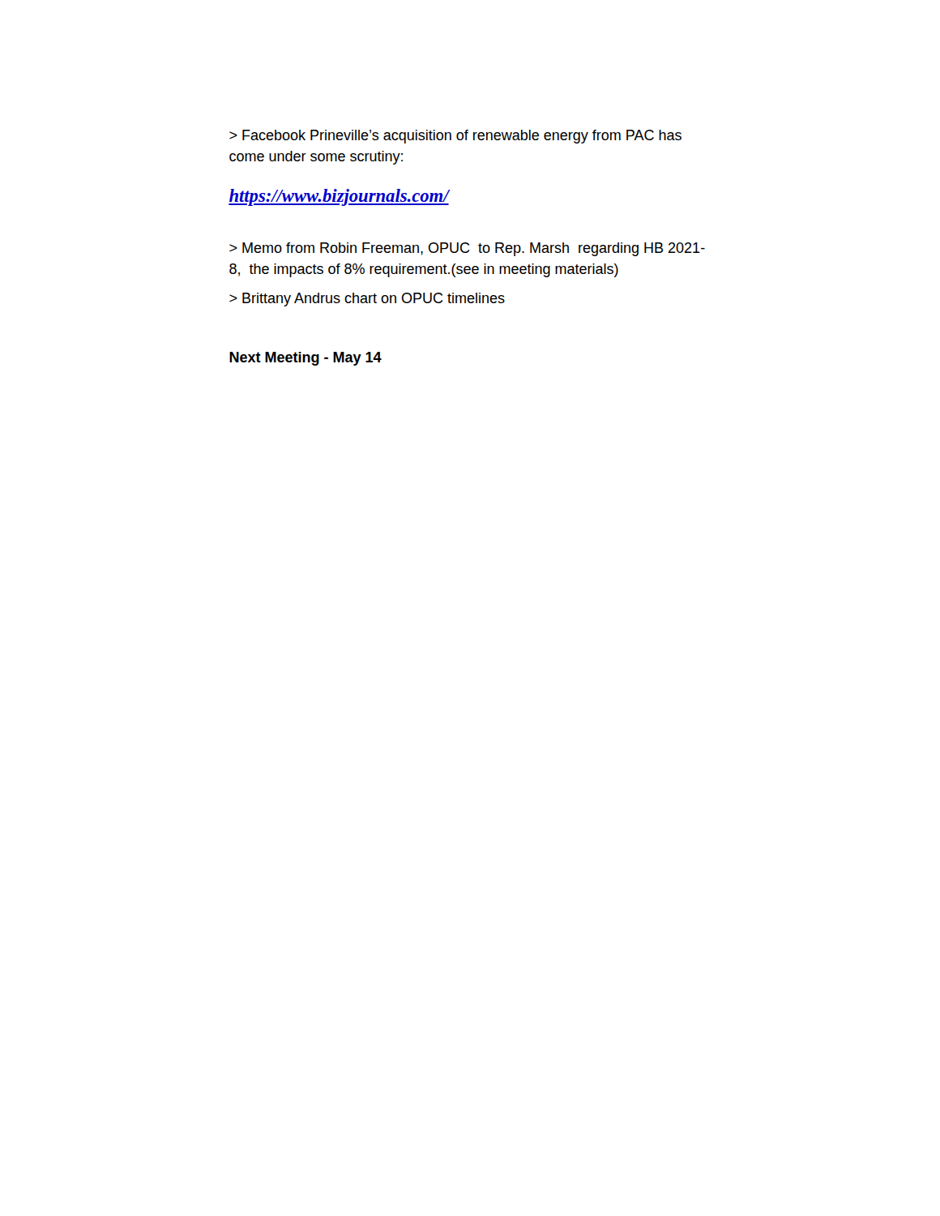> Facebook Prineville’s acquisition of renewable energy from PAC has come under some scrutiny:
https://www.bizjournals.com/
> Memo from Robin Freeman, OPUC to Rep. Marsh regarding HB 2021-8, the impacts of 8% requirement.(see in meeting materials)
> Brittany Andrus chart on OPUC timelines
Next Meeting - May 14